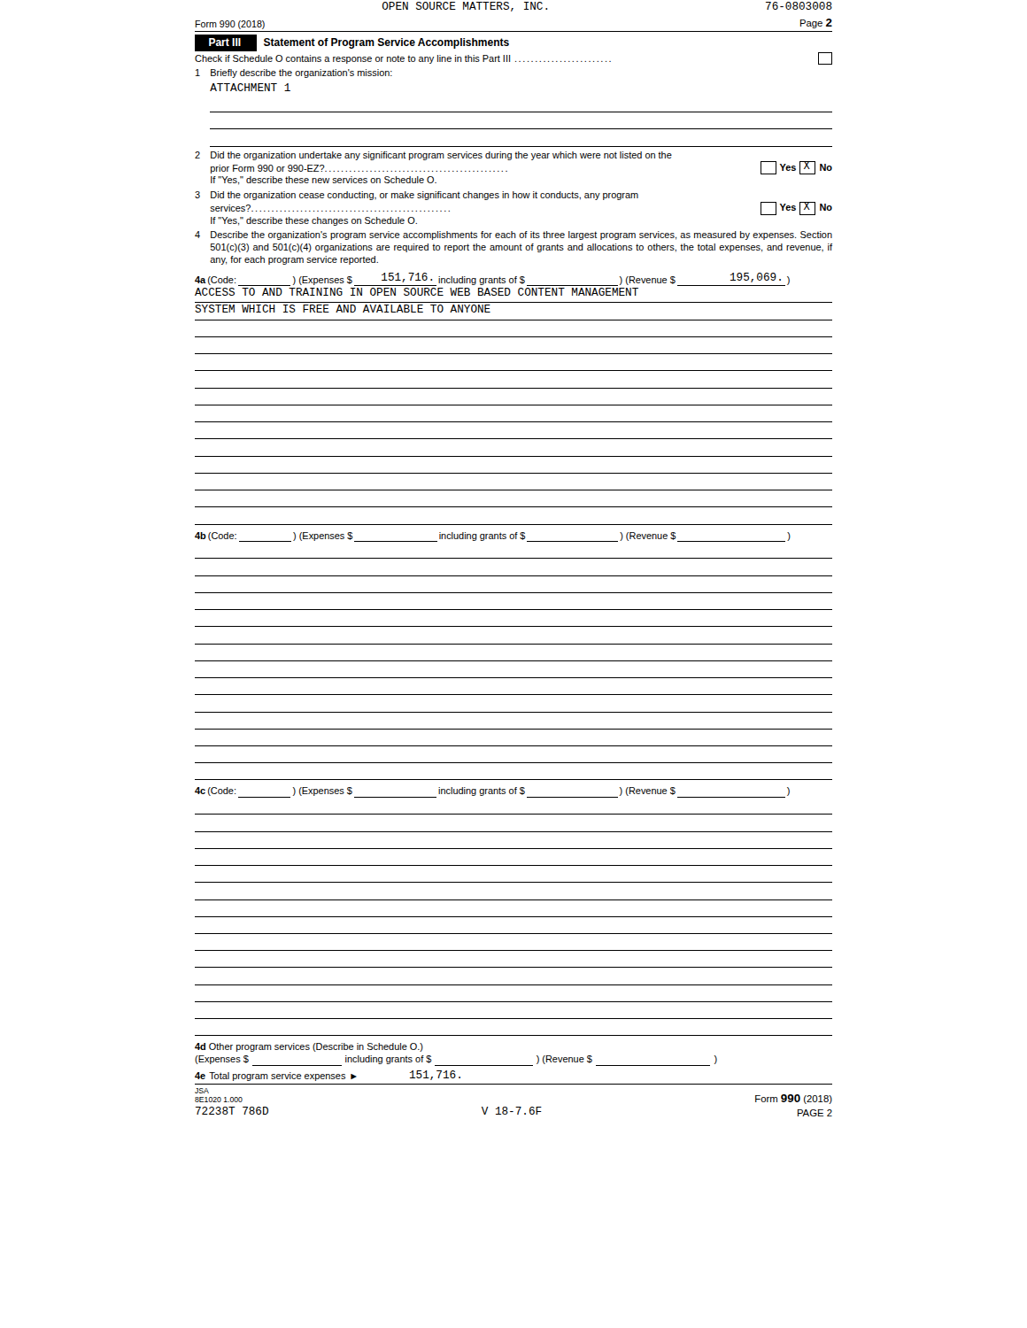OPEN SOURCE MATTERS, INC. 76-0803008
Form 990 (2018)
Page 2
Part III
Statement of Program Service Accomplishments
Check if Schedule O contains a response or note to any line in this Part III ........................
1
Briefly describe the organization's mission:
ATTACHMENT 1
2
Did the organization undertake any significant program services during the year which were not listed on the
prior Form 990 or 990-EZ? ............................................. Yes No
If "Yes," describe these new services on Schedule O.
3
Did the organization cease conducting, or make significant changes in how it conducts, any program
services? ................................................. Yes No
If "Yes," describe these changes on Schedule O.
4
Describe the organization's program service accomplishments for each of its three largest program services, as measured by expenses. Section 501(c)(3) and 501(c)(4) organizations are required to report the amount of grants and allocations to others, the total expenses, and revenue, if any, for each program service reported.
4a (Code: ) (Expenses $ 151,716. including grants of $ ) (Revenue $ 195,069. )
ACCESS TO AND TRAINING IN OPEN SOURCE WEB BASED CONTENT MANAGEMENT
SYSTEM WHICH IS FREE AND AVAILABLE TO ANYONE
4b (Code: ) (Expenses $ including grants of $ ) (Revenue $ )
4c (Code: ) (Expenses $ including grants of $ ) (Revenue $ )
4d Other program services (Describe in Schedule O.)
(Expenses $ including grants of $ ) (Revenue $ )
4e Total program service expenses ► 151,716.
JSA
8E1020 1.000
72238T 786D
V 18-7.6F
Form 990 (2018)
PAGE 2